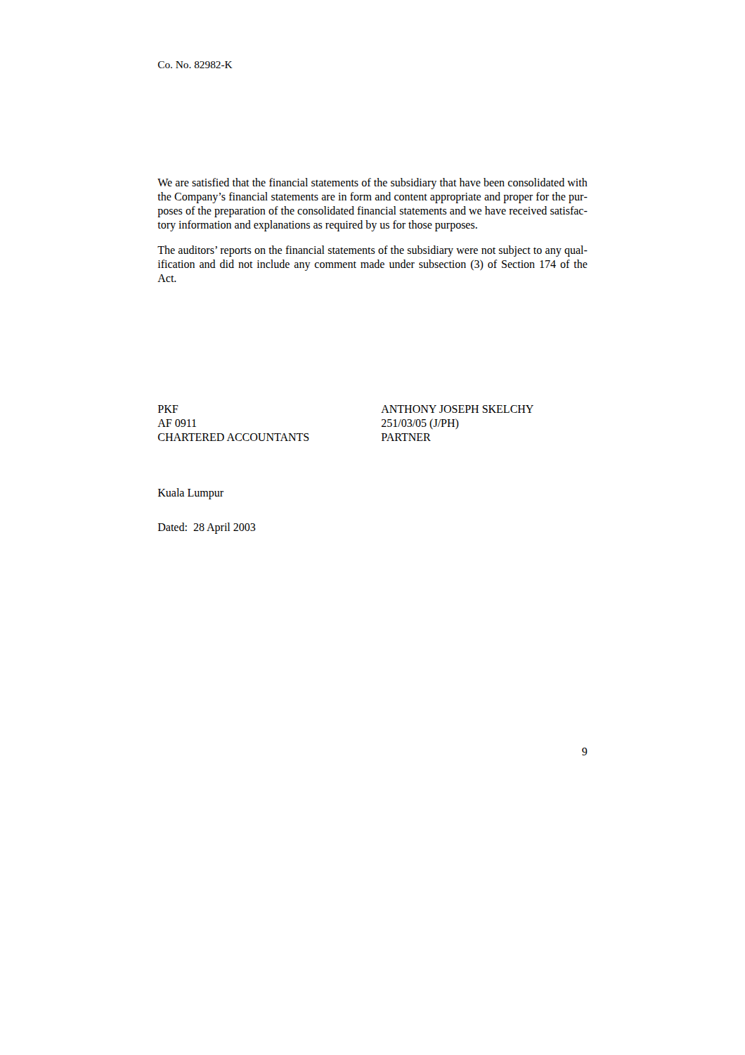Co. No. 82982-K
We are satisfied that the financial statements of the subsidiary that have been consolidated with the Company’s financial statements are in form and content appropriate and proper for the purposes of the preparation of the consolidated financial statements and we have received satisfactory information and explanations as required by us for those purposes.
The auditors’ reports on the financial statements of the subsidiary were not subject to any qualification and did not include any comment made under subsection (3) of Section 174 of the Act.
| PKF AF 0911 CHARTERED ACCOUNTANTS | ANTHONY JOSEPH SKELCHY 251/03/05 (J/PH) PARTNER |
Kuala Lumpur
Dated: 28 April 2003
9